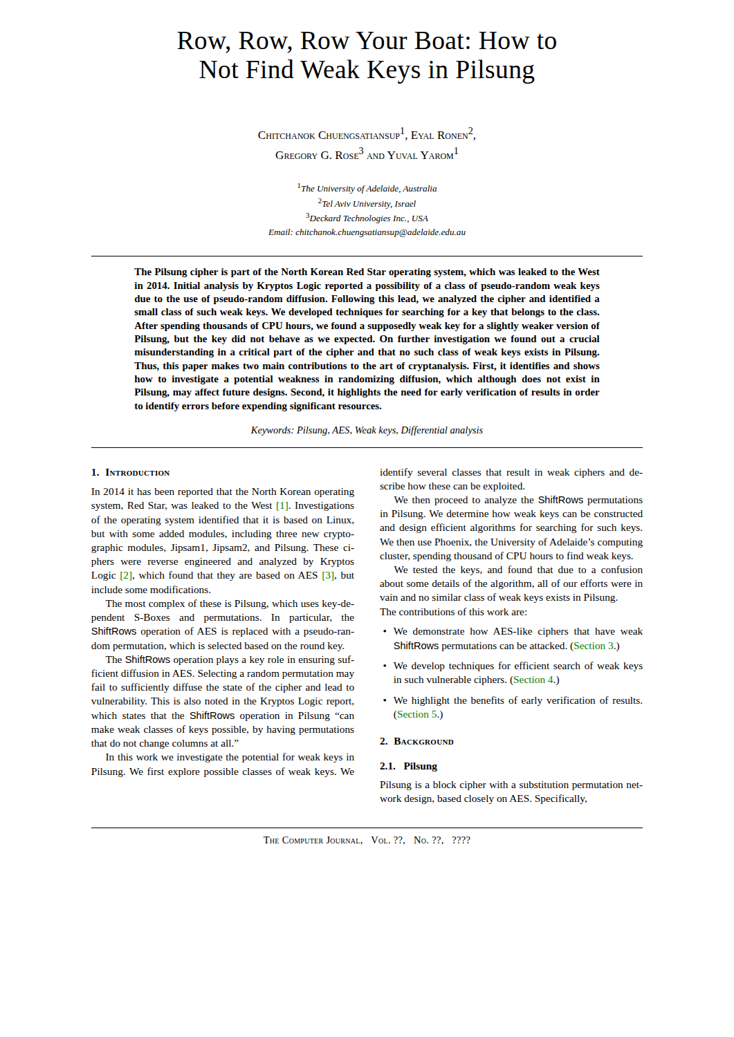Row, Row, Row Your Boat: How to
Not Find Weak Keys in Pilsung
Chitchanok Chuengsatiansup1, Eyal Ronen2,
Gregory G. Rose3 and Yuval Yarom1
1The University of Adelaide, Australia
2Tel Aviv University, Israel
3Deckard Technologies Inc., USA
Email: chitchanok.chuengsatiansup@adelaide.edu.au
The Pilsung cipher is part of the North Korean Red Star operating system, which was leaked to the West in 2014. Initial analysis by Kryptos Logic reported a possibility of a class of pseudo-random weak keys due to the use of pseudo-random diffusion. Following this lead, we analyzed the cipher and identified a small class of such weak keys. We developed techniques for searching for a key that belongs to the class. After spending thousands of CPU hours, we found a supposedly weak key for a slightly weaker version of Pilsung, but the key did not behave as we expected. On further investigation we found out a crucial misunderstanding in a critical part of the cipher and that no such class of weak keys exists in Pilsung. Thus, this paper makes two main contributions to the art of cryptanalysis. First, it identifies and shows how to investigate a potential weakness in randomizing diffusion, which although does not exist in Pilsung, may affect future designs. Second, it highlights the need for early verification of results in order to identify errors before expending significant resources.
Keywords: Pilsung, AES, Weak keys, Differential analysis
1. Introduction
In 2014 it has been reported that the North Korean operating system, Red Star, was leaked to the West [1]. Investigations of the operating system identified that it is based on Linux, but with some added modules, including three new cryptographic modules, Jipsam1, Jipsam2, and Pilsung. These ciphers were reverse engineered and analyzed by Kryptos Logic [2], which found that they are based on AES [3], but include some modifications.
The most complex of these is Pilsung, which uses key-dependent S-Boxes and permutations. In particular, the ShiftRows operation of AES is replaced with a pseudo-random permutation, which is selected based on the round key.
The ShiftRows operation plays a key role in ensuring sufficient diffusion in AES. Selecting a random permutation may fail to sufficiently diffuse the state of the cipher and lead to vulnerability. This is also noted in the Kryptos Logic report, which states that the ShiftRows operation in Pilsung “can make weak classes of keys possible, by having permutations that do not change columns at all.”
In this work we investigate the potential for weak keys in Pilsung. We first explore possible classes of weak keys. We identify several classes that result in weak ciphers and describe how these can be exploited.
We then proceed to analyze the ShiftRows permutations in Pilsung. We determine how weak keys can be constructed and design efficient algorithms for searching for such keys. We then use Phoenix, the University of Adelaide’s computing cluster, spending thousand of CPU hours to find weak keys.
We tested the keys, and found that due to a confusion about some details of the algorithm, all of our efforts were in vain and no similar class of weak keys exists in Pilsung.
The contributions of this work are:
We demonstrate how AES-like ciphers that have weak ShiftRows permutations can be attacked. (Section 3.)
We develop techniques for efficient search of weak keys in such vulnerable ciphers. (Section 4.)
We highlight the benefits of early verification of results. (Section 5.)
2. Background
2.1. Pilsung
Pilsung is a block cipher with a substitution permutation network design, based closely on AES. Specifically,
The Computer Journal, Vol. ??, No. ??, ????